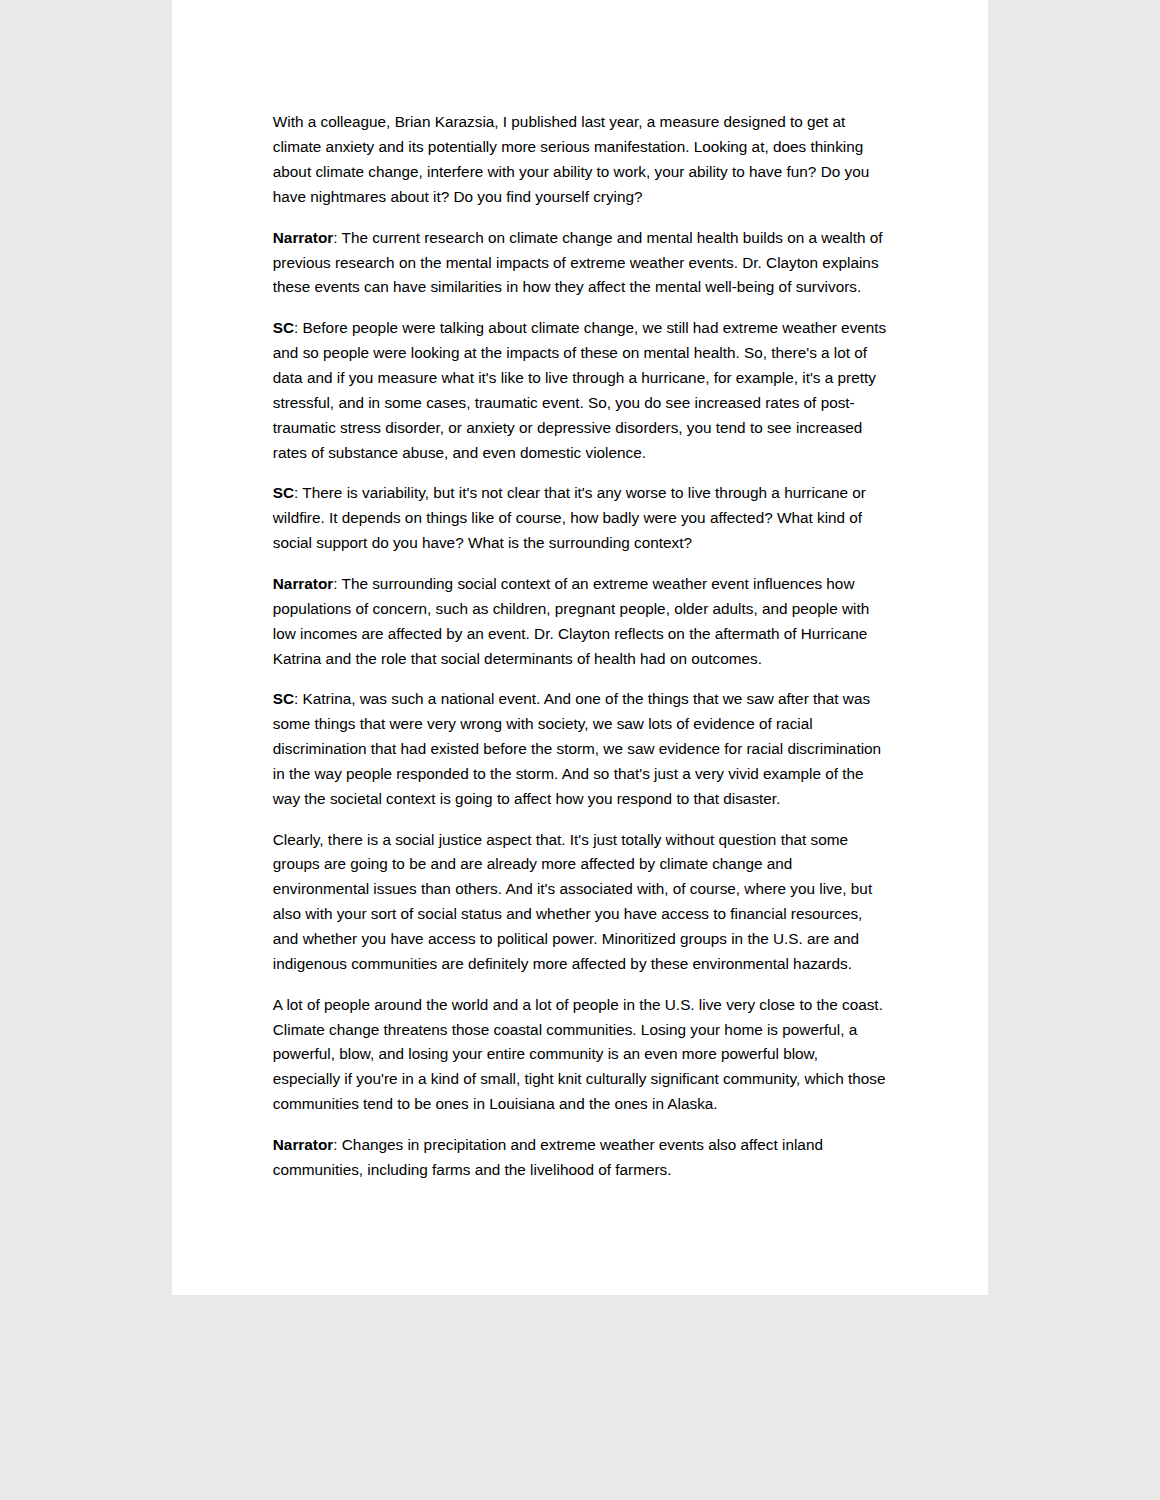With a colleague, Brian Karazsia, I published last year, a measure designed to get at climate anxiety and its potentially more serious manifestation. Looking at, does thinking about climate change, interfere with your ability to work, your ability to have fun? Do you have nightmares about it? Do you find yourself crying?
Narrator: The current research on climate change and mental health builds on a wealth of previous research on the mental impacts of extreme weather events. Dr. Clayton explains these events can have similarities in how they affect the mental well-being of survivors.
SC: Before people were talking about climate change, we still had extreme weather events and so people were looking at the impacts of these on mental health. So, there's a lot of data and if you measure what it's like to live through a hurricane, for example, it's a pretty stressful, and in some cases, traumatic event. So, you do see increased rates of post-traumatic stress disorder, or anxiety or depressive disorders, you tend to see increased rates of substance abuse, and even domestic violence.
SC: There is variability, but it's not clear that it's any worse to live through a hurricane or wildfire. It depends on things like of course, how badly were you affected? What kind of social support do you have? What is the surrounding context?
Narrator: The surrounding social context of an extreme weather event influences how populations of concern, such as children, pregnant people, older adults, and people with low incomes are affected by an event. Dr. Clayton reflects on the aftermath of Hurricane Katrina and the role that social determinants of health had on outcomes.
SC: Katrina, was such a national event. And one of the things that we saw after that was some things that were very wrong with society, we saw lots of evidence of racial discrimination that had existed before the storm, we saw evidence for racial discrimination in the way people responded to the storm. And so that's just a very vivid example of the way the societal context is going to affect how you respond to that disaster.
Clearly, there is a social justice aspect that. It's just totally without question that some groups are going to be and are already more affected by climate change and environmental issues than others. And it's associated with, of course, where you live, but also with your sort of social status and whether you have access to financial resources, and whether you have access to political power. Minoritized groups in the U.S. are and indigenous communities are definitely more affected by these environmental hazards.
A lot of people around the world and a lot of people in the U.S. live very close to the coast. Climate change threatens those coastal communities. Losing your home is powerful, a powerful, blow, and losing your entire community is an even more powerful blow, especially if you're in a kind of small, tight knit culturally significant community, which those communities tend to be ones in Louisiana and the ones in Alaska.
Narrator: Changes in precipitation and extreme weather events also affect inland communities, including farms and the livelihood of farmers.